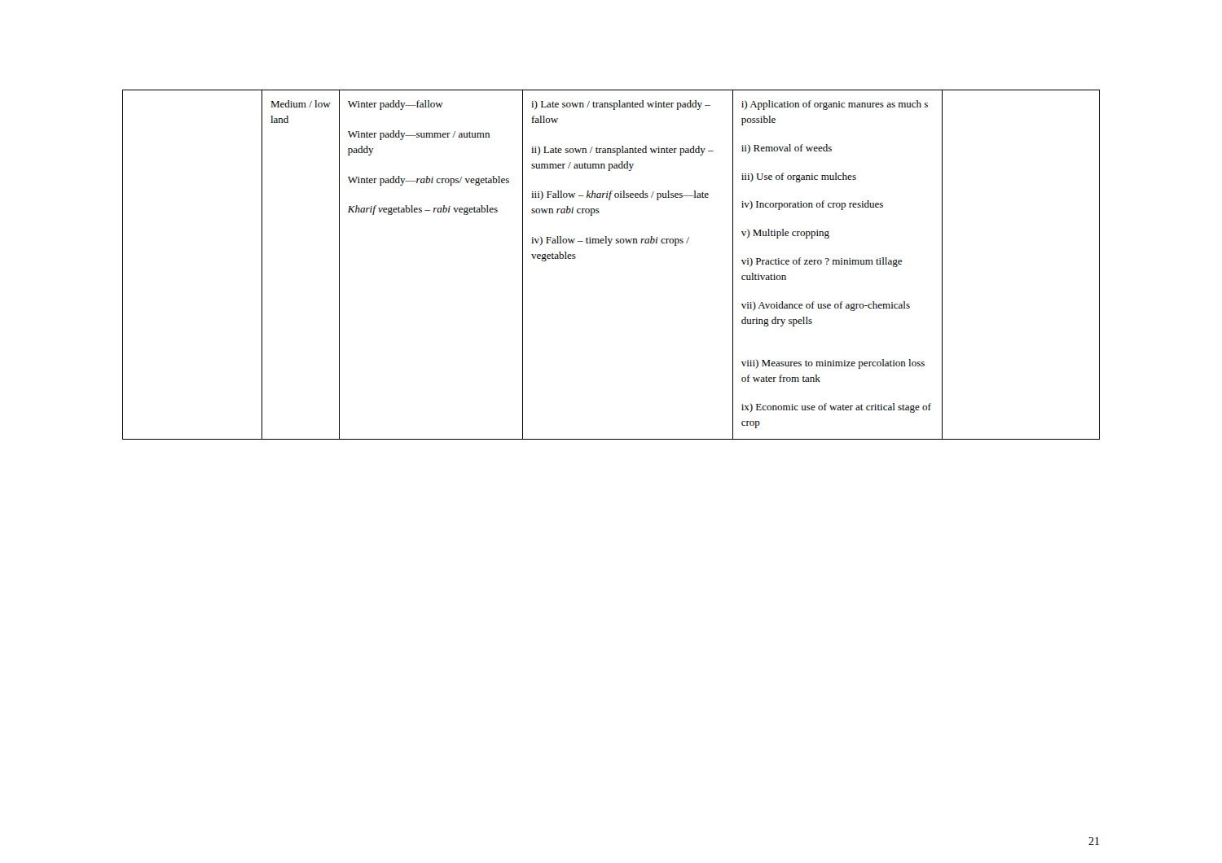| | Medium / low land | Winter paddy—fallow Winter paddy—summer / autumn paddy Winter paddy— rabi crops/ vegetables Kharif v egetables – rabi vegetables | i) Late sown / transplanted winter paddy – fallow ii) Late sown / transplanted winter paddy – summer / autumn paddy iii) Fallow – kharif oilseeds / pulses—late sown rabi crops iv) Fallow – timely sown rabi crops / vegetables | i) Application of organic manures as much s possible ii) Removal of weeds iii) Use of organic mulches iv) Incorporation of crop residues v) Multiple cropping vi) Practice of zero ? minimum tillage cultivation vii) Avoidance of use of agro-chemicals during dry spells viii) Measures to minimize percolation loss of water from tank ix) Economic use of water at critical stage of crop | |
21